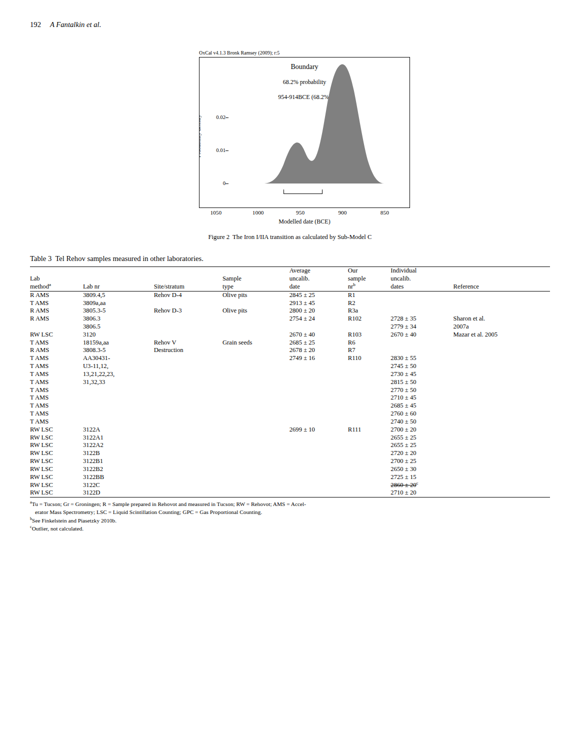192 A Fantalkin et al.
OxCal v4.1.3 Bronk Ramsey (2009); r:5
Probability density
0.02 0.01 0
Boundary
68.2% probability
954-914BCE (68.2%)
1050 1000 950 900 850
Modelled date (BCE)
Figure 2 The Iron I/IIA transition as calculated by Sub-Model C
Table 3 Tel Rehov samples measured in other laboratories.
| Lab | | | Sample | Average uncalib. | Our sample | Individual uncalib. | |
| --- | --- | --- | --- | --- | --- | --- | --- |
| method a | Lab nr | Site/stratum | type | date | nr b | dates | Reference |
| R AMS | 3809.4,5 | Rehov D-4 | Olive pits | 2845 ± 25 | R1 | | |
| T AMS | 3809a,aa | | | 2913 ± 45 | R2 | | |
| R AMS | 3805.3-5 | Rehov D-3 | Olive pits | 2800 ± 20 | R3a | | |
| R AMS | 3806.3 | | | 2754 ± 24 | R102 | 2728 ± 35 | Sharon et al. |
| | 3806.5 | | | | | 2779 ± 34 | 2007a |
| RW LSC | 3120 | | | 2670 ± 40 | R103 | 2670 ± 40 | Mazar et al. 2005 |
| T AMS | 18159a,aa | Rehov V | Grain seeds | 2685 ± 25 | R6 | | |
| R AMS | 3808.3-5 | Destruction | | 2678 ± 20 | R7 | | |
| T AMS | AA30431- | | | 2749 ± 16 | R110 | 2830 ± 55 | |
| T AMS | U3-11,12, | | | | | 2745 ± 50 | |
| T AMS | 13,21,22,23, | | | | | 2730 ± 45 | |
| T AMS | 31,32,33 | | | | | 2815 ± 50 | |
| T AMS | | | | | | 2770 ± 50 | |
| T AMS | | | | | | 2710 ± 45 | |
| T AMS | | | | | | 2685 ± 45 | |
| T AMS | | | | | | 2760 ± 60 | |
| T AMS | | | | | | 2740 ± 50 | |
| RW LSC | 3122A | | | 2699 ± 10 | R111 | 2700 ± 20 | |
| RW LSC | 3122A1 | | | | | 2655 ± 25 | |
| RW LSC | 3122A2 | | | | | 2655 ± 25 | |
| RW LSC | 3122B | | | | | 2720 ± 20 | |
| RW LSC | 3122B1 | | | | | 2700 ± 25 | |
| RW LSC | 3122B2 | | | | | 2650 ± 30 | |
| RW LSC | 3122BB | | | | | 2725 ± 15 | |
| RW LSC | 3122C | | | | | 2860 ± 20 c | |
| RW LSC | 3122D | | | | | 2710 ± 20 | |
aTu = Tucson; Gr = Groningen; R = Sample prepared in Rehovot and measured in Tucson; RW = Rehovot; AMS = Accel-
erator Mass Spectrometry; LSC = Liquid Scintillation Counting; GPC = Gas Proportional Counting.
bSee Finkelstein and Piasetzky 2010b.
cOutlier, not calculated.